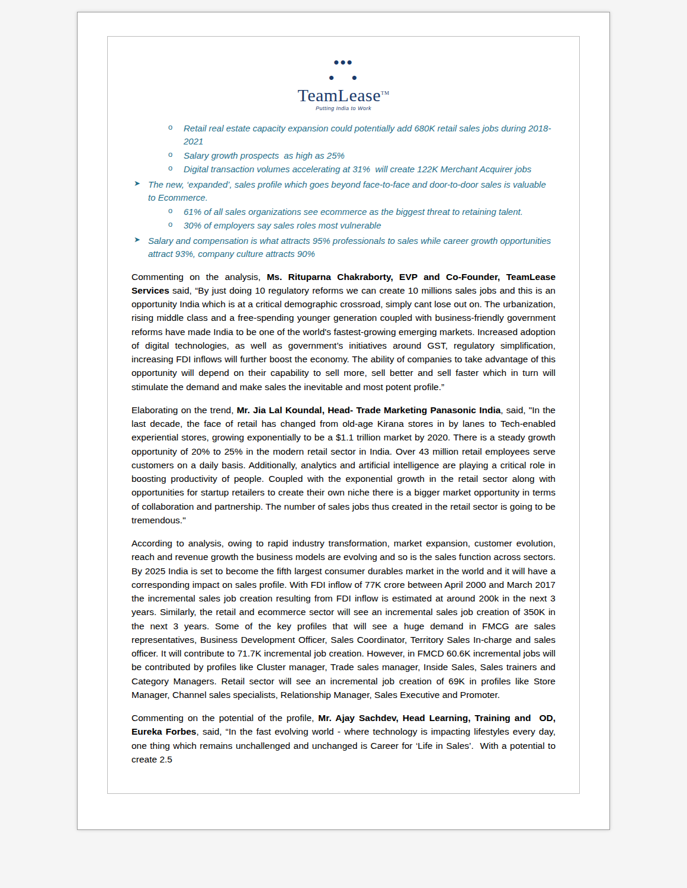•••
• •
TeamLeaseTM
Putting India to Work
Retail real estate capacity expansion could potentially add 680K retail sales jobs during 2018-2021
Salary growth prospects as high as 25%
Digital transaction volumes accelerating at 31% will create 122K Merchant Acquirer jobs
The new, ‘expanded’, sales profile which goes beyond face-to-face and door-to-door sales is valuable to Ecommerce.
61% of all sales organizations see ecommerce as the biggest threat to retaining talent.
30% of employers say sales roles most vulnerable
Salary and compensation is what attracts 95% professionals to sales while career growth opportunities attract 93%, company culture attracts 90%
Commenting on the analysis, Ms. Rituparna Chakraborty, EVP and Co-Founder, TeamLease Services said, “By just doing 10 regulatory reforms we can create 10 millions sales jobs and this is an opportunity India which is at a critical demographic crossroad, simply cant lose out on. The urbanization, rising middle class and a free-spending younger generation coupled with business-friendly government reforms have made India to be one of the world's fastest-growing emerging markets. Increased adoption of digital technologies, as well as government’s initiatives around GST, regulatory simplification, increasing FDI inflows will further boost the economy. The ability of companies to take advantage of this opportunity will depend on their capability to sell more, sell better and sell faster which in turn will stimulate the demand and make sales the inevitable and most potent profile.”
Elaborating on the trend, Mr. Jia Lal Koundal, Head- Trade Marketing Panasonic India, said, "In the last decade, the face of retail has changed from old-age Kirana stores in by lanes to Tech-enabled experiential stores, growing exponentially to be a $1.1 trillion market by 2020. There is a steady growth opportunity of 20% to 25% in the modern retail sector in India. Over 43 million retail employees serve customers on a daily basis. Additionally, analytics and artificial intelligence are playing a critical role in boosting productivity of people. Coupled with the exponential growth in the retail sector along with opportunities for startup retailers to create their own niche there is a bigger market opportunity in terms of collaboration and partnership. The number of sales jobs thus created in the retail sector is going to be tremendous."
According to analysis, owing to rapid industry transformation, market expansion, customer evolution, reach and revenue growth the business models are evolving and so is the sales function across sectors. By 2025 India is set to become the fifth largest consumer durables market in the world and it will have a corresponding impact on sales profile. With FDI inflow of 77K crore between April 2000 and March 2017 the incremental sales job creation resulting from FDI inflow is estimated at around 200k in the next 3 years. Similarly, the retail and ecommerce sector will see an incremental sales job creation of 350K in the next 3 years. Some of the key profiles that will see a huge demand in FMCG are sales representatives, Business Development Officer, Sales Coordinator, Territory Sales In-charge and sales officer. It will contribute to 71.7K incremental job creation. However, in FMCD 60.6K incremental jobs will be contributed by profiles like Cluster manager, Trade sales manager, Inside Sales, Sales trainers and Category Managers. Retail sector will see an incremental job creation of 69K in profiles like Store Manager, Channel sales specialists, Relationship Manager, Sales Executive and Promoter.
Commenting on the potential of the profile, Mr. Ajay Sachdev, Head Learning, Training and OD, Eureka Forbes, said, “In the fast evolving world - where technology is impacting lifestyles every day, one thing which remains unchallenged and unchanged is Career for ‘Life in Sales’. With a potential to create 2.5